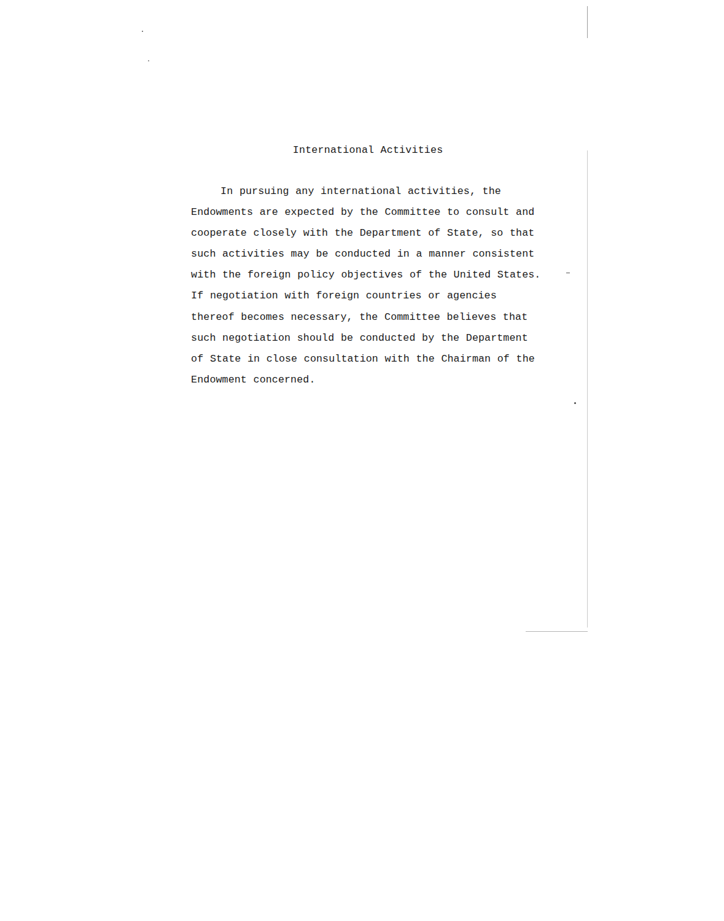International Activities
In pursuing any international activities, the Endowments are expected by the Committee to consult and cooperate closely with the Department of State, so that such activities may be conducted in a manner consistent with the foreign policy objectives of the United States. If negotiation with foreign countries or agencies thereof becomes necessary, the Committee believes that such negotiation should be conducted by the Department of State in close consultation with the Chairman of the Endowment concerned.